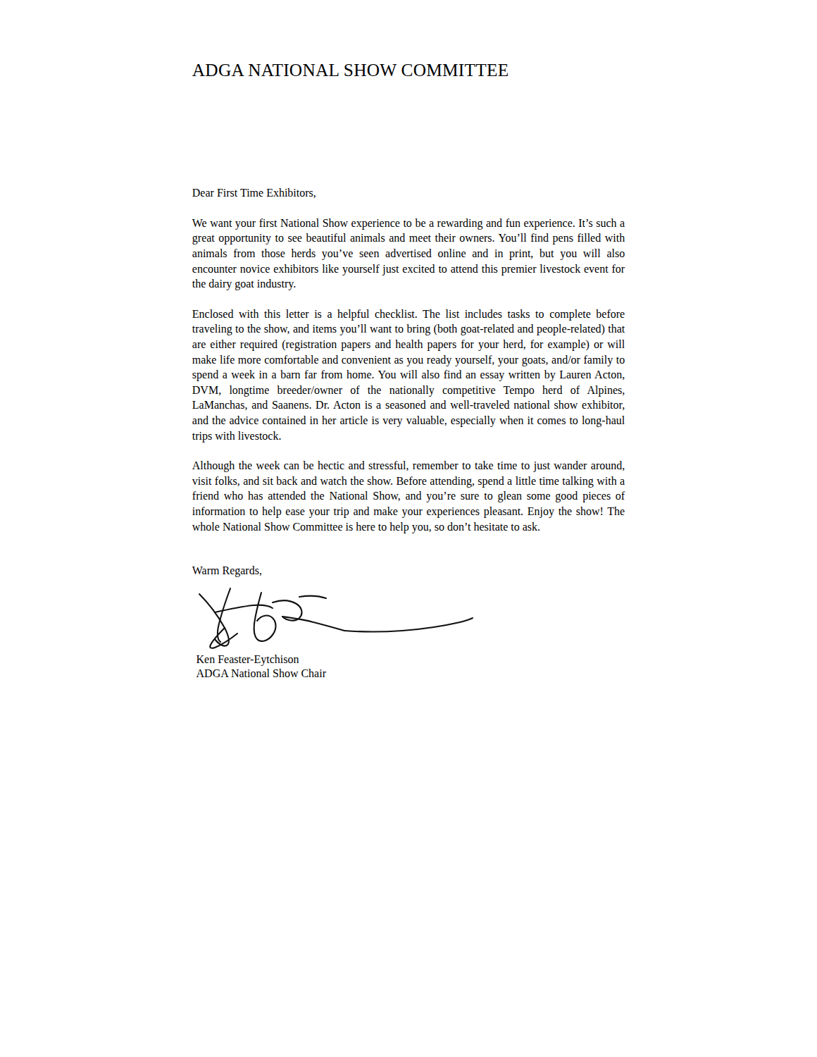ADGA NATIONAL SHOW COMMITTEE
Dear First Time Exhibitors,
We want your first National Show experience to be a rewarding and fun experience. It’s such a great opportunity to see beautiful animals and meet their owners. You’ll find pens filled with animals from those herds you’ve seen advertised online and in print, but you will also encounter novice exhibitors like yourself just excited to attend this premier livestock event for the dairy goat industry.
Enclosed with this letter is a helpful checklist. The list includes tasks to complete before traveling to the show, and items you’ll want to bring (both goat-related and people-related) that are either required (registration papers and health papers for your herd, for example) or will make life more comfortable and convenient as you ready yourself, your goats, and/or family to spend a week in a barn far from home. You will also find an essay written by Lauren Acton, DVM, longtime breeder/owner of the nationally competitive Tempo herd of Alpines, LaManchas, and Saanens. Dr. Acton is a seasoned and well-traveled national show exhibitor, and the advice contained in her article is very valuable, especially when it comes to long-haul trips with livestock.
Although the week can be hectic and stressful, remember to take time to just wander around, visit folks, and sit back and watch the show. Before attending, spend a little time talking with a friend who has attended the National Show, and you’re sure to glean some good pieces of information to help ease your trip and make your experiences pleasant. Enjoy the show! The whole National Show Committee is here to help you, so don’t hesitate to ask.
Warm Regards,
Ken Feaster-Eytchison
ADGA National Show Chair